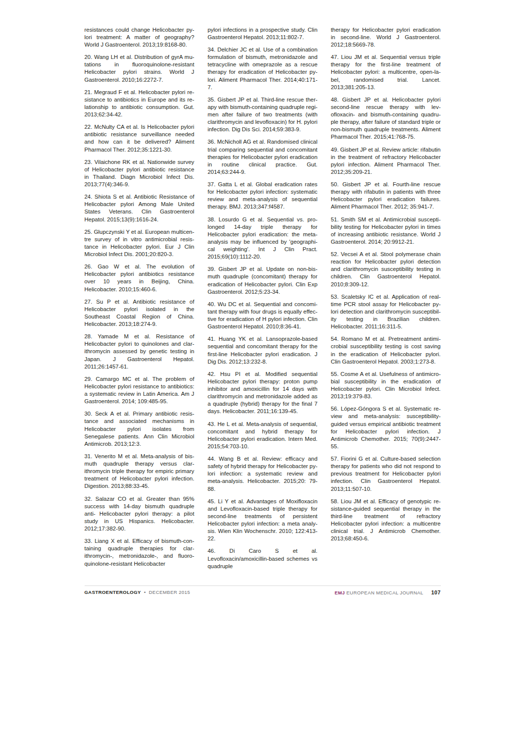resistances could change Helicobacter pylori treatment: A matter of geography? World J Gastroenterol. 2013;19:8168-80.
20. Wang LH et al. Distribution of gyrA mutations in fluoroquinolone-resistant Helicobacter pylori strains. World J Gastroenterol. 2010;16:2272-7.
21. Megraud F et al. Helicobacter pylori resistance to antibiotics in Europe and its relationship to antibiotic consumption. Gut. 2013;62:34-42.
22. McNulty CA et al. Is Helicobacter pylori antibiotic resistance surveillance needed and how can it be delivered? Aliment Pharmacol Ther. 2012;35:1221-30.
23. Vilaichone RK et al. Nationwide survey of Helicobacter pylori antibiotic resistance in Thailand. Diagn Microbiol Infect Dis. 2013;77(4):346-9.
24. Shiota S et al. Antibiotic Resistance of Helicobacter pylori Among Male United States Veterans. Clin Gastroenterol Hepatol. 2015;13(9):1616-24.
25. Glupczynski Y et al. European multicentre survey of in vitro antimicrobial resistance in Helicobacter pylori. Eur J Clin Microbiol Infect Dis. 2001;20:820-3.
26. Gao W et al. The evolution of Helicobacter pylori antibiotics resistance over 10 years in Beijing, China. Helicobacter. 2010;15:460-6.
27. Su P et al. Antibiotic resistance of Helicobacter pylori isolated in the Southeast Coastal Region of China. Helicobacter. 2013;18:274-9.
28. Yamade M et al. Resistance of Helicobacter pylori to quinolones and clarithromycin assessed by genetic testing in Japan. J Gastroenterol Hepatol. 2011;26:1457-61.
29. Camargo MC et al. The problem of Helicobacter pylori resistance to antibiotics: a systematic review in Latin America. Am J Gastroenterol. 2014; 109:485-95.
30. Seck A et al. Primary antibiotic resistance and associated mechanisms in Helicobacter pylori isolates from Senegalese patients. Ann Clin Microbiol Antimicrob. 2013;12:3.
31. Venerito M et al. Meta-analysis of bismuth quadruple therapy versus clarithromycin triple therapy for empiric primary treatment of Helicobacter pylori infection. Digestion. 2013;88:33-45.
32. Salazar CO et al. Greater than 95% success with 14-day bismuth quadruple anti- Helicobacter pylori therapy: a pilot study in US Hispanics. Helicobacter. 2012;17:382-90.
33. Liang X et al. Efficacy of bismuth-containing quadruple therapies for clarithromycin-, metronidazole-, and fluoroquinolone-resistant Helicobacter
pylori infections in a prospective study. Clin Gastroenterol Hepatol. 2013;11:802-7.
34. Delchier JC et al. Use of a combination formulation of bismuth, metronidazole and tetracycline with omeprazole as a rescue therapy for eradication of Helicobacter pylori. Aliment Pharmacol Ther. 2014;40:171-7.
35. Gisbert JP et al. Third-line rescue therapy with bismuth-containing quadruple regimen after failure of two treatments (with clarithromycin and levofloxacin) for H. pylori infection. Dig Dis Sci. 2014;59:383-9.
36. McNicholl AG et al. Randomised clinical trial comparing sequential and concomitant therapies for Helicobacter pylori eradication in routine clinical practice. Gut. 2014;63:244-9.
37. Gatta L et al. Global eradication rates for Helicobacter pylori infection: systematic review and meta-analysis of sequential therapy. BMJ. 2013;347:f4587.
38. Losurdo G et al. Sequential vs. prolonged 14-day triple therapy for Helicobacter pylori eradication: the meta-analysis may be influenced by 'geographical weighting'. Int J Clin Pract. 2015;69(10):1112-20.
39. Gisbert JP et al. Update on non-bismuth quadruple (concomitant) therapy for eradication of Helicobacter pylori. Clin Exp Gastroenterol. 2012;5:23-34.
40. Wu DC et al. Sequential and concomitant therapy with four drugs is equally effective for eradication of H pylori infection. Clin Gastroenterol Hepatol. 2010;8:36-41.
41. Huang YK et al. Lansoprazole-based sequential and concomitant therapy for the first-line Helicobacter pylori eradication. J Dig Dis. 2012;13:232-8.
42. Hsu PI et al. Modified sequential Helicobacter pylori therapy: proton pump inhibitor and amoxicillin for 14 days with clarithromycin and metronidazole added as a quadruple (hybrid) therapy for the final 7 days. Helicobacter. 2011;16:139-45.
43. He L et al. Meta-analysis of sequential, concomitant and hybrid therapy for Helicobacter pylori eradication. Intern Med. 2015;54:703-10.
44. Wang B et al. Review: efficacy and safety of hybrid therapy for Helicobacter pylori infection: a systematic review and meta-analysis. Helicobacter. 2015;20: 79-88.
45. Li Y et al. Advantages of Moxifloxacin and Levofloxacin-based triple therapy for second-line treatments of persistent Helicobacter pylori infection: a meta analysis. Wien Klin Wochenschr. 2010; 122:413-22.
46. Di Caro S et al. Levofloxacin/amoxicillin-based schemes vs quadruple
therapy for Helicobacter pylori eradication in second-line. World J Gastroenterol. 2012;18:5669-78.
47. Liou JM et al. Sequential versus triple therapy for the first-line treatment of Helicobacter pylori: a multicentre, open-label, randomised trial. Lancet. 2013;381:205-13.
48. Gisbert JP et al. Helicobacter pylori second-line rescue therapy with levofloxacin- and bismuth-containing quadruple therapy, after failure of standard triple or non-bismuth quadruple treatments. Aliment Pharmacol Ther. 2015;41:768-75.
49. Gisbert JP et al. Review article: rifabutin in the treatment of refractory Helicobacter pylori infection. Aliment Pharmacol Ther. 2012;35:209-21.
50. Gisbert JP et al. Fourth-line rescue therapy with rifabutin in patients with three Helicobacter pylori eradication failures. Aliment Pharmacol Ther. 2012; 35:941-7.
51. Smith SM et al. Antimicrobial susceptibility testing for Helicobacter pylori in times of increasing antibiotic resistance. World J Gastroenterol. 2014; 20:9912-21.
52. Vecsei A et al. Stool polymerase chain reaction for Helicobacter pylori detection and clarithromycin susceptibility testing in children. Clin Gastroenterol Hepatol. 2010;8:309-12.
53. Scaletsky IC et al. Application of real-time PCR stool assay for Helicobacter pylori detection and clarithromycin susceptibility testing in Brazilian children. Helicobacter. 2011;16:311-5.
54. Romano M et al. Pretreatment antimicrobial susceptibility testing is cost saving in the eradication of Helicobacter pylori. Clin Gastroenterol Hepatol. 2003;1:273-8.
55. Cosme A et al. Usefulness of antimicrobial susceptibility in the eradication of Helicobacter pylori. Clin Microbiol Infect. 2013;19:379-83.
56. López-Góngora S et al. Systematic review and meta-analysis: susceptibility-guided versus empirical antibiotic treatment for Helicobacter pylori infection. J Antimicrob Chemother. 2015; 70(9):2447-55.
57. Fiorini G et al. Culture-based selection therapy for patients who did not respond to previous treatment for Helicobacter pylori infection. Clin Gastroenterol Hepatol. 2013;11:507-10.
58. Liou JM et al. Efficacy of genotypic resistance-guided sequential therapy in the third-line treatment of refractory Helicobacter pylori infection: a multicentre clinical trial. J Antimicrob Chemother. 2013;68:450-6.
GASTROENTEROLOGY • December 2015
EMJ EUROPEAN MEDICAL JOURNAL 107